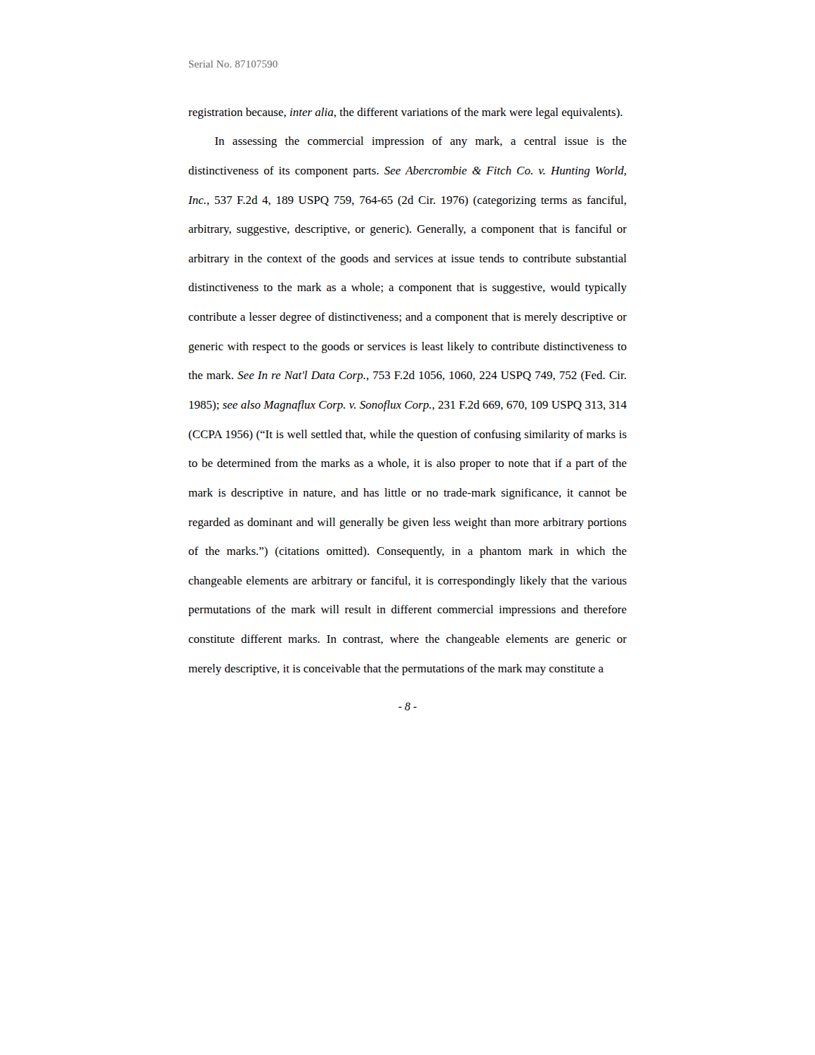Serial No. 87107590
registration because, inter alia, the different variations of the mark were legal equivalents).
In assessing the commercial impression of any mark, a central issue is the distinctiveness of its component parts. See Abercrombie & Fitch Co. v. Hunting World, Inc., 537 F.2d 4, 189 USPQ 759, 764-65 (2d Cir. 1976) (categorizing terms as fanciful, arbitrary, suggestive, descriptive, or generic). Generally, a component that is fanciful or arbitrary in the context of the goods and services at issue tends to contribute substantial distinctiveness to the mark as a whole; a component that is suggestive, would typically contribute a lesser degree of distinctiveness; and a component that is merely descriptive or generic with respect to the goods or services is least likely to contribute distinctiveness to the mark. See In re Nat'l Data Corp., 753 F.2d 1056, 1060, 224 USPQ 749, 752 (Fed. Cir. 1985); see also Magnaflux Corp. v. Sonoflux Corp., 231 F.2d 669, 670, 109 USPQ 313, 314 (CCPA 1956) (“It is well settled that, while the question of confusing similarity of marks is to be determined from the marks as a whole, it is also proper to note that if a part of the mark is descriptive in nature, and has little or no trade-mark significance, it cannot be regarded as dominant and will generally be given less weight than more arbitrary portions of the marks.”) (citations omitted). Consequently, in a phantom mark in which the changeable elements are arbitrary or fanciful, it is correspondingly likely that the various permutations of the mark will result in different commercial impressions and therefore constitute different marks. In contrast, where the changeable elements are generic or merely descriptive, it is conceivable that the permutations of the mark may constitute a
- 8 -